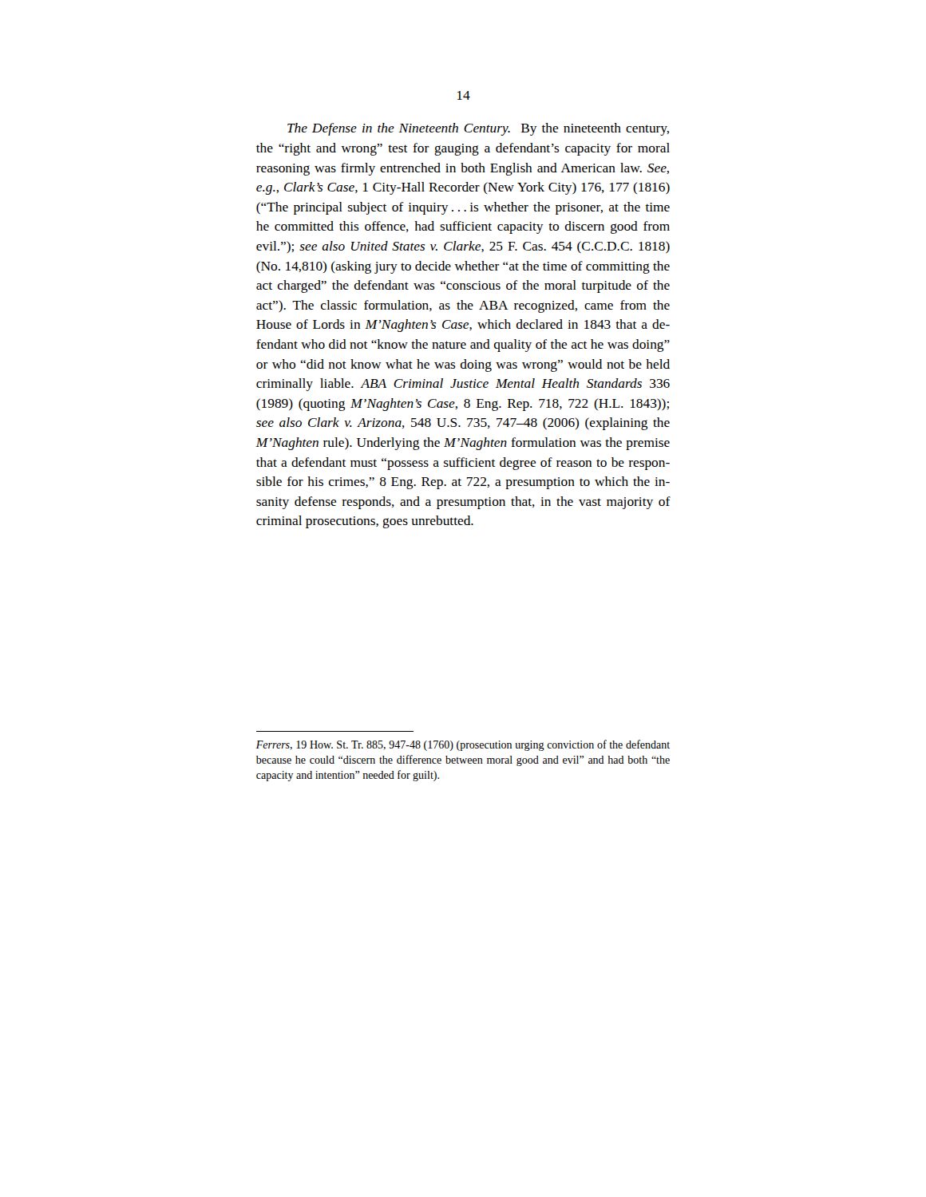14
The Defense in the Nineteenth Century. By the nineteenth century, the “right and wrong” test for gauging a defendant’s capacity for moral reasoning was firmly entrenched in both English and American law. See, e.g., Clark’s Case, 1 City-Hall Recorder (New York City) 176, 177 (1816) (“The principal subject of inquiry . . . is whether the prisoner, at the time he committed this offence, had sufficient capacity to discern good from evil.”); see also United States v. Clarke, 25 F. Cas. 454 (C.C.D.C. 1818) (No. 14,810) (asking jury to decide whether “at the time of committing the act charged” the defendant was “conscious of the moral turpitude of the act”). The classic formulation, as the ABA recognized, came from the House of Lords in M’Naghten’s Case, which declared in 1843 that a defendant who did not “know the nature and quality of the act he was doing” or who “did not know what he was doing was wrong” would not be held criminally liable. ABA Criminal Justice Mental Health Standards 336 (1989) (quoting M’Naghten’s Case, 8 Eng. Rep. 718, 722 (H.L. 1843)); see also Clark v. Arizona, 548 U.S. 735, 747–48 (2006) (explaining the M’Naghten rule). Underlying the M’Naghten formulation was the premise that a defendant must “possess a sufficient degree of reason to be responsible for his crimes,” 8 Eng. Rep. at 722, a presumption to which the insanity defense responds, and a presumption that, in the vast majority of criminal prosecutions, goes unrebutted.
Ferrers, 19 How. St. Tr. 885, 947-48 (1760) (prosecution urging conviction of the defendant because he could “discern the difference between moral good and evil” and had both “the capacity and intention” needed for guilt).